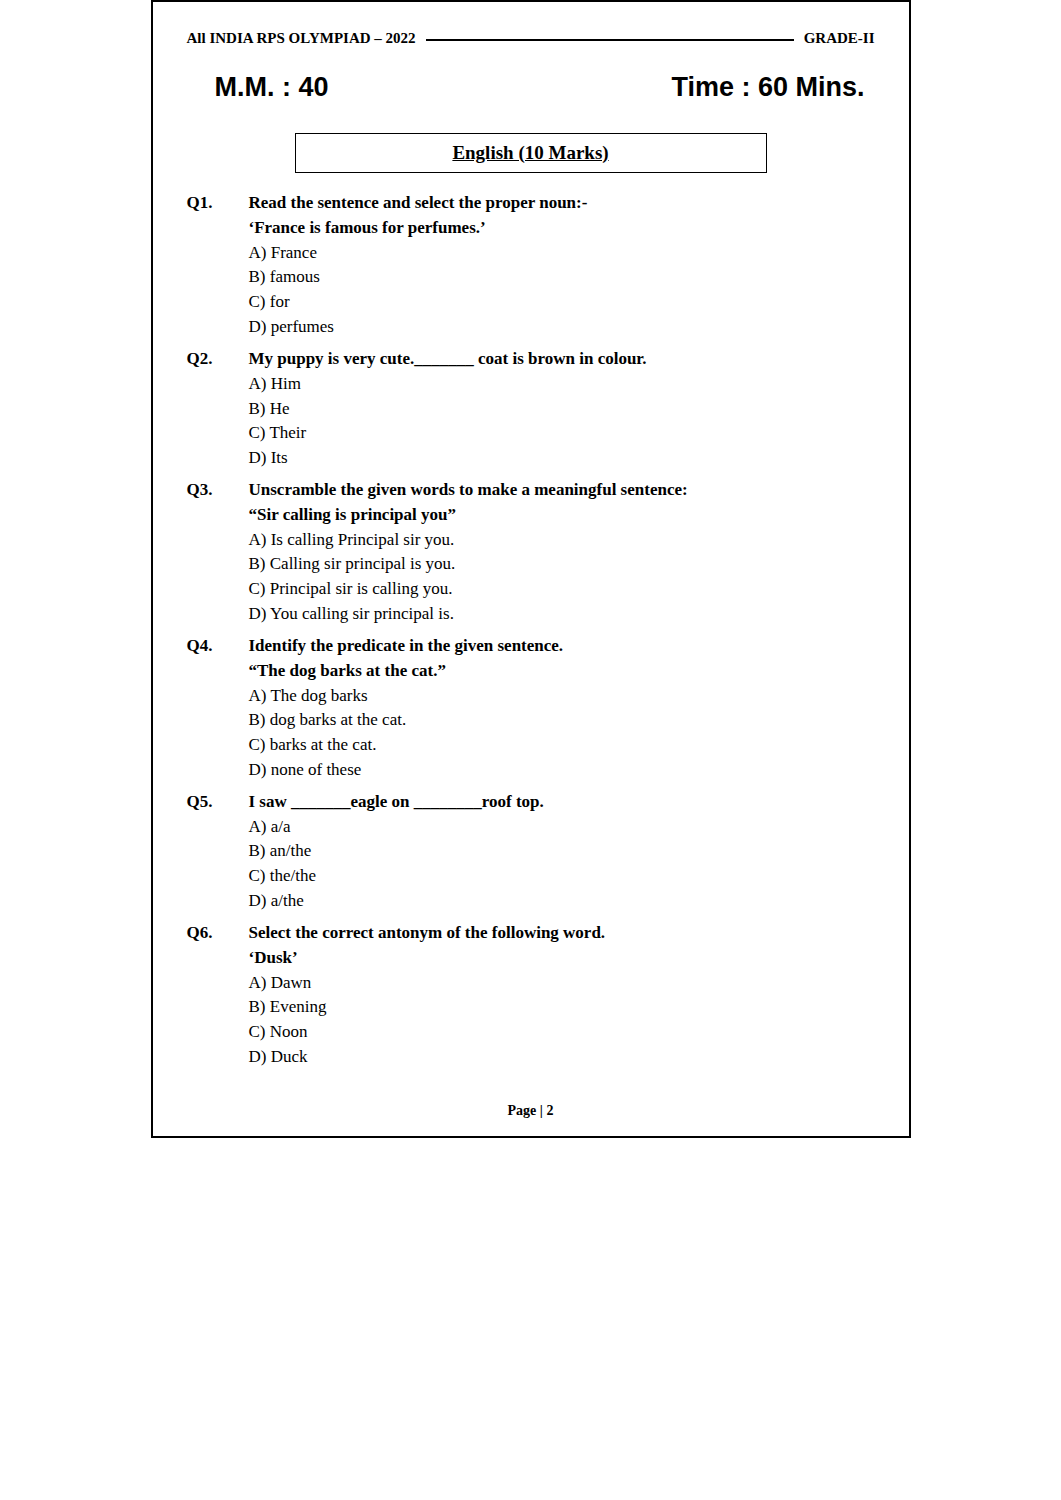All INDIA RPS OLYMPIAD – 2022 GRADE-II
M.M. : 40 Time : 60 Mins.
English (10 Marks)
Q1.
Read the sentence and select the proper noun:-
‘France is famous for perfumes.’
A) France
B) famous
C) for
D) perfumes
Q2.
My puppy is very cute._______ coat is brown in colour.
A) Him
B) He
C) Their
D) Its
Q3.
Unscramble the given words to make a meaningful sentence:
“Sir calling is principal you”
A) Is calling Principal sir you.
B) Calling sir principal is you.
C) Principal sir is calling you.
D) You calling sir principal is.
Q4.
Identify the predicate in the given sentence.
“The dog barks at the cat.”
A) The dog barks
B) dog barks at the cat.
C) barks at the cat.
D) none of these
Q5.
I saw _______eagle on ________roof top.
A) a/a
B) an/the
C) the/the
D) a/the
Q6.
Select the correct antonym of the following word.
‘Dusk’
A) Dawn
B) Evening
C) Noon
D) Duck
Page | 2